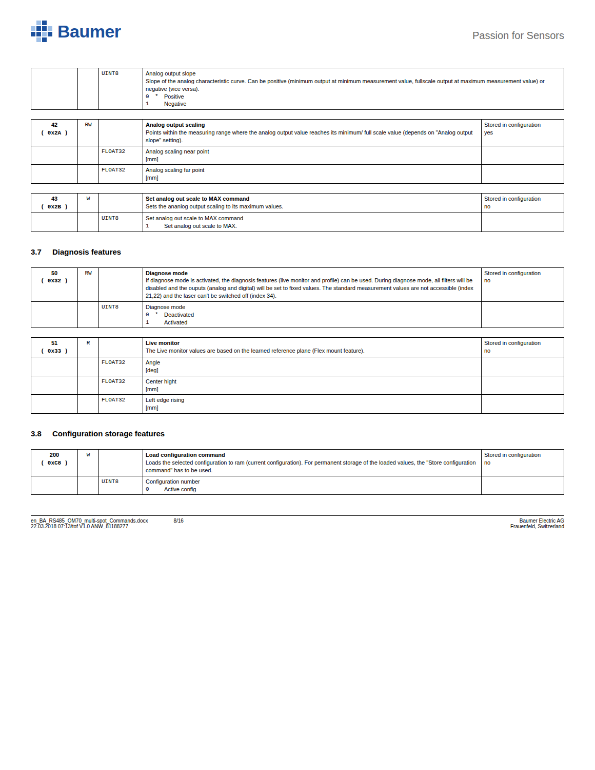Baumer
Passion for Sensors
| | | UINT8 | Analog output slope Slope of the analog characteristic curve. Can be positive (minimum output at minimum measurement value, fullscale output at maximum measurement value) or negative (vice versa). 0 * Positive 1 Negative |
| 42 ( 0x2A ) | RW | | Analog output scaling Points within the measuring range where the analog output value reaches its minimum/ full scale value (depends on "Analog output slope" setting). | Stored in configuration yes |
| | | FLOAT32 | Analog scaling near point [mm] | |
| | | FLOAT32 | Analog scaling far point [mm] | |
| 43 ( 0x2B ) | W | | Set analog out scale to MAX command Sets the ananlog output scaling to its maximum values. | Stored in configuration no |
| | | UINT8 | Set analog out scale to MAX command 1 Set analog out scale to MAX. | |
3.7 Diagnosis features
| 50 ( 0x32 ) | RW | | Diagnose mode If diagnose mode is activated, the diagnosis features (live monitor and profile) can be used. During diagnose mode, all filters will be disabled and the ouputs (analog and digital) will be set to fixed values. The standard measurement values are not accessible (index 21,22) and the laser can't be switched off (index 34). | Stored in configuration no |
| | | UINT8 | Diagnose mode 0 * Deactivated 1 Activated | |
| 51 ( 0x33 ) | R | | Live monitor The Live monitor values are based on the learned reference plane (Flex mount feature). | Stored in configuration no |
| | | FLOAT32 | Angle [deg] | |
| | | FLOAT32 | Center hight [mm] | |
| | | FLOAT32 | Left edge rising [mm] | |
3.8 Configuration storage features
| 200 ( 0xC8 ) | W | | Load configuration command Loads the selected configuration to ram (current configuration). For permanent storage of the loaded values, the "Store configuration command" has to be used. | Stored in configuration no |
| | | UINT8 | Configuration number 0 Active config | |
en_BA_RS485_OM70_multi-spot_Commands.docx
22.03.2018 07:13/tof V1.0 ANW_81188277
8/16
Baumer Electric AG
Frauenfeld, Switzerland